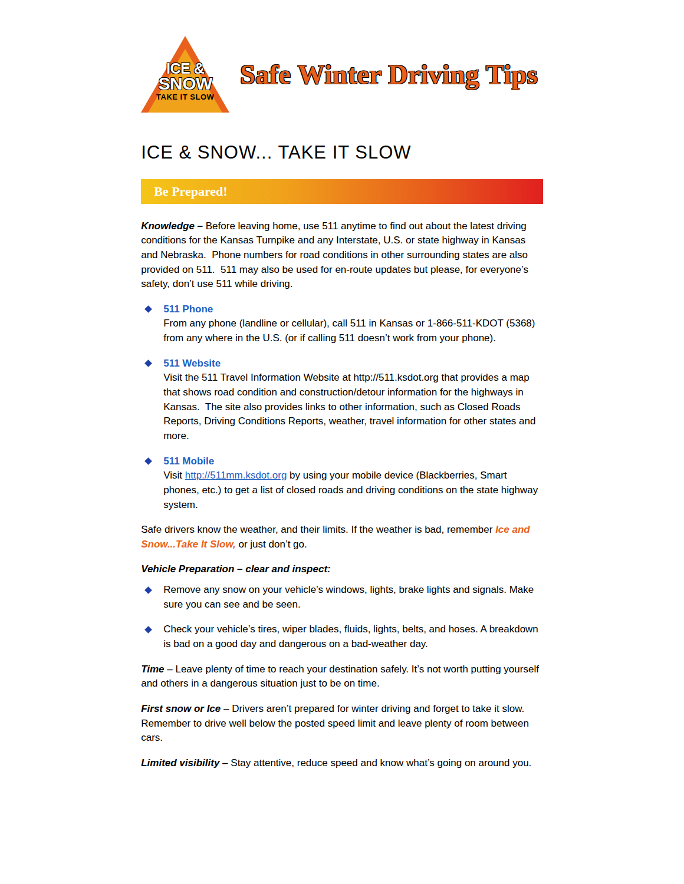ICE &
SNOW
TAKE IT SLOW
Safe Winter Driving Tips
ICE & SNOW... TAKE IT SLOW
Be Prepared!
Knowledge – Before leaving home, use 511 anytime to find out about the latest driving conditions for the Kansas Turnpike and any Interstate, U.S. or state highway in Kansas and Nebraska. Phone numbers for road conditions in other surrounding states are also provided on 511. 511 may also be used for en-route updates but please, for everyone’s safety, don’t use 511 while driving.
511 Phone From any phone (landline or cellular), call 511 in Kansas or 1-866-511-KDOT (5368) from any where in the U.S. (or if calling 511 doesn’t work from your phone).
511 Website Visit the 511 Travel Information Website at http://511.ksdot.org that provides a map that shows road condition and construction/detour information for the highways in Kansas. The site also provides links to other information, such as Closed Roads Reports, Driving Conditions Reports, weather, travel information for other states and more.
511 Mobile Visit http://511mm.ksdot.org by using your mobile device (Blackberries, Smart phones, etc.) to get a list of closed roads and driving conditions on the state highway system.
Safe drivers know the weather, and their limits. If the weather is bad, remember Ice and Snow...Take It Slow, or just don’t go.
Vehicle Preparation – clear and inspect:
Remove any snow on your vehicle’s windows, lights, brake lights and signals. Make sure you can see and be seen.
Check your vehicle’s tires, wiper blades, fluids, lights, belts, and hoses. A breakdown is bad on a good day and dangerous on a bad-weather day.
Time – Leave plenty of time to reach your destination safely. It’s not worth putting yourself and others in a dangerous situation just to be on time.
First snow or Ice – Drivers aren’t prepared for winter driving and forget to take it slow. Remember to drive well below the posted speed limit and leave plenty of room between cars.
Limited visibility – Stay attentive, reduce speed and know what’s going on around you.